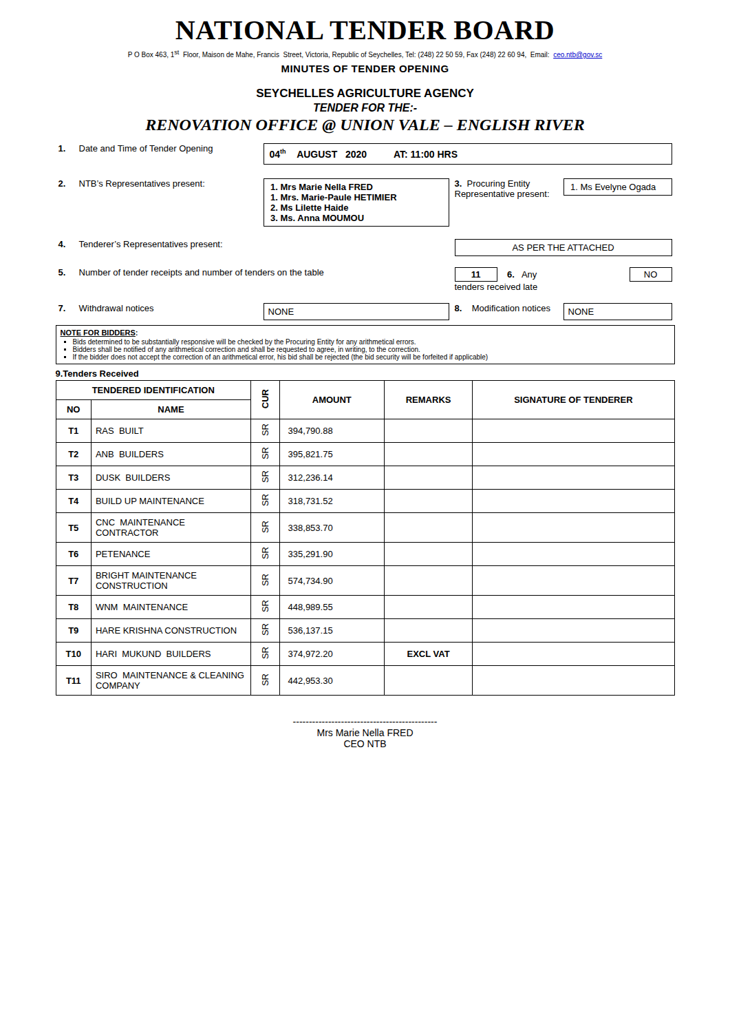NATIONAL TENDER BOARD
P O Box 463, 1st Floor, Maison de Mahe, Francis Street, Victoria, Republic of Seychelles, Tel: (248) 22 50 59, Fax (248) 22 60 94, Email: ceo.ntb@gov.sc
MINUTES OF TENDER OPENING
SEYCHELLES AGRICULTURE AGENCY
TENDER FOR THE:-
RENOVATION OFFICE @ UNION VALE – ENGLISH RIVER
| 1. | Date and Time of Tender Opening | 04 th AUGUST 2020 AT: 11:00 HRS |
| 2. | NTB’s Representatives present: | Mrs Marie Nella FRED Mrs. Marie-Paule HETIMIER Ms Lilette Haide Ms. Anna MOUMOU | 3. Procuring Entity Representative present: | Ms Evelyne Ogada |
| 4. | Tenderer’s Representatives present: | AS PER THE ATTACHED |
| 5. | Number of tender receipts and number of tenders on the table | 11 6. Any tenders received late | NO |
| 7. | Withdrawal notices | NONE | 8. Modification notices | NONE |
NOTE FOR BIDDERS:
Bids determined to be substantially responsive will be checked by the Procuring Entity for any arithmetical errors.
Bidders shall be notified of any arithmetical correction and shall be requested to agree, in writing, to the correction.
If the bidder does not accept the correction of an arithmetical error, his bid shall be rejected (the bid security will be forfeited if applicable)
9. Tenders Received
| TENDERED IDENTIFICATION | CUR | AMOUNT | REMARKS | SIGNATURE OF TENDERER |
| --- | --- | --- | --- | --- |
| NO | NAME |
| T1 | RAS BUILT | SR | 394,790.88 | | |
| T2 | ANB BUILDERS | SR | 395,821.75 | | |
| T3 | DUSK BUILDERS | SR | 312,236.14 | | |
| T4 | BUILD UP MAINTENANCE | SR | 318,731.52 | | |
| T5 | CNC MAINTENANCE CONTRACTOR | SR | 338,853.70 | | |
| T6 | PETENANCE | SR | 335,291.90 | | |
| T7 | BRIGHT MAINTENANCE CONSTRUCTION | SR | 574,734.90 | | |
| T8 | WNM MAINTENANCE | SR | 448,989.55 | | |
| T9 | HARE KRISHNA CONSTRUCTION | SR | 536,137.15 | | |
| T10 | HARI MUKUND BUILDERS | SR | 374,972.20 | EXCL VAT | |
| T11 | SIRO MAINTENANCE & CLEANING COMPANY | SR | 442,953.30 | | |
---------------------------------------------
Mrs Marie Nella FRED
CEO NTB